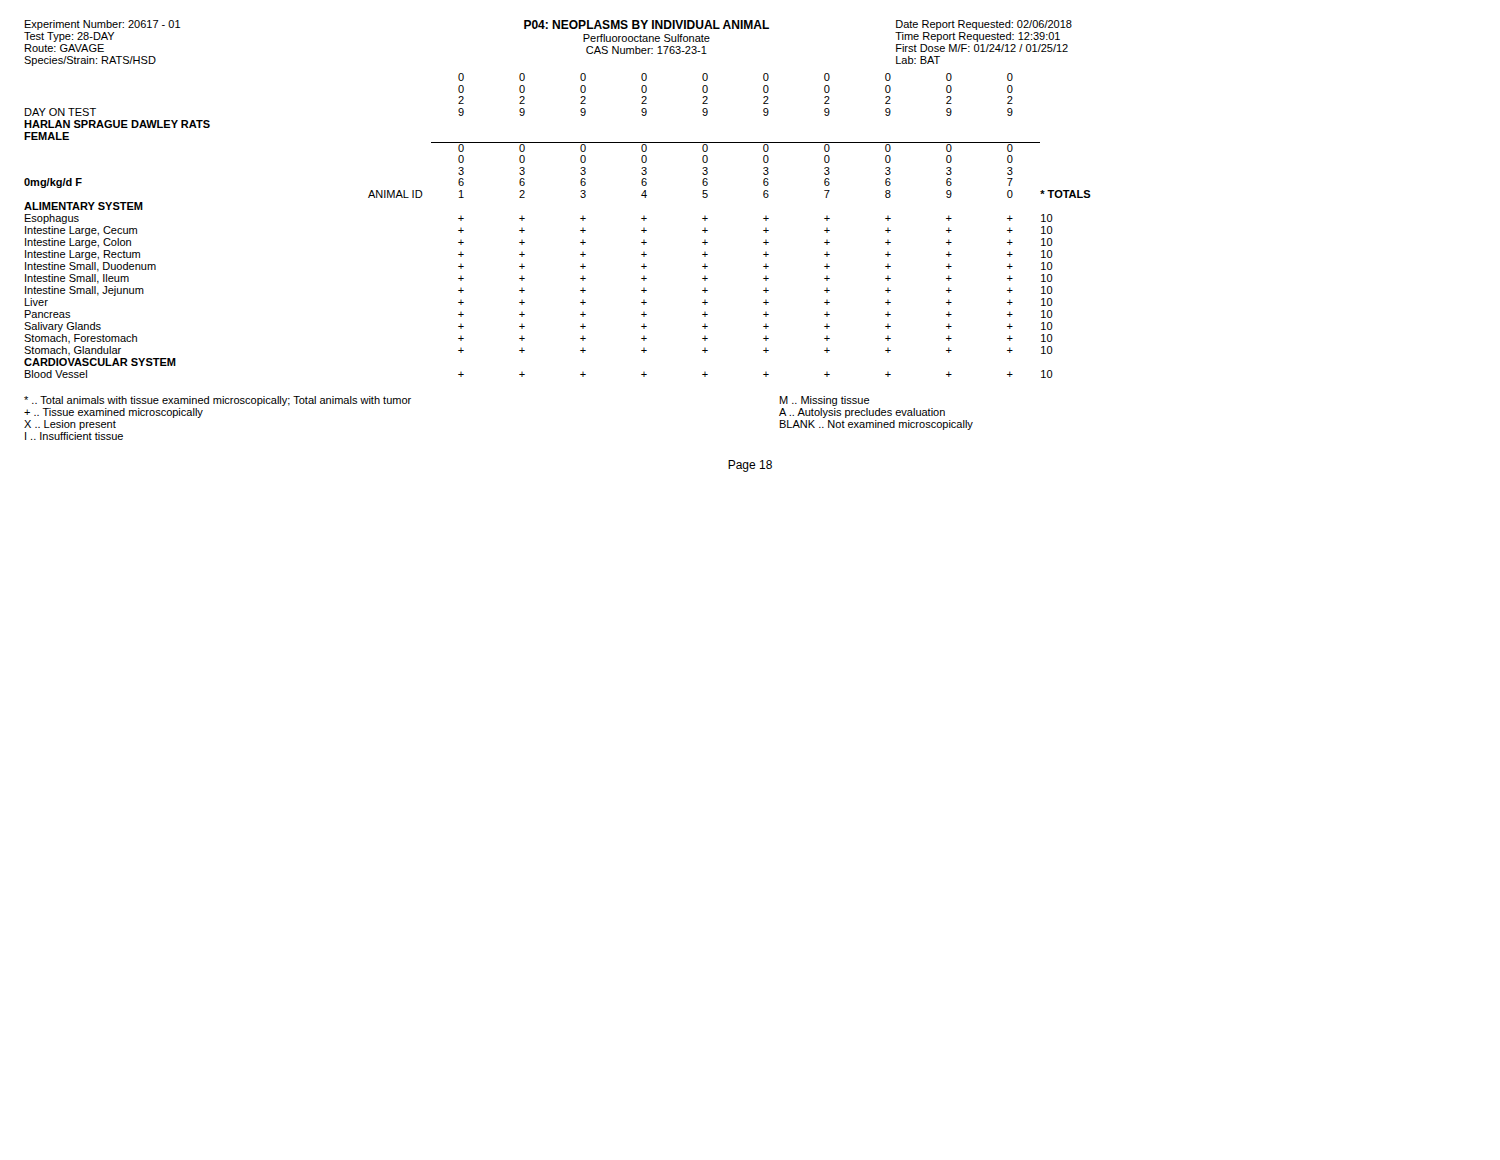| Experiment Number: 20617 - 01 | P04: NEOPLASMS BY INDIVIDUAL ANIMAL Perfluorooctane Sulfonate CAS Number: 1763-23-1 | Date Report Requested: 02/06/2018 |
| Test Type: 28-DAY | Time Report Requested: 12:39:01 |
| Route: GAVAGE | First Dose M/F: 01/24/12 / 01/25/12 |
| Species/Strain: RATS/HSD | Lab: BAT |
| DAY ON TEST | 0 0 2 9 | 0 0 2 9 | 0 0 2 9 | 0 0 2 9 | 0 0 2 9 | 0 0 2 9 | 0 0 2 9 | 0 0 2 9 | 0 0 2 9 | 0 0 2 9 | |
| HARLAN SPRAGUE DAWLEY RATS FEMALE | | |
| 0mg/kg/d F ANIMAL ID | 0 0 3 6 1 | 0 0 3 6 2 | 0 0 3 6 3 | 0 0 3 6 4 | 0 0 3 6 5 | 0 0 3 6 6 | 0 0 3 6 7 | 0 0 3 6 8 | 0 0 3 6 9 | 0 0 3 7 0 | * TOTALS |
| ALIMENTARY SYSTEM | | |
| Esophagus | + | + | + | + | + | + | + | + | + | + | 10 |
| Intestine Large, Cecum | + | + | + | + | + | + | + | + | + | + | 10 |
| Intestine Large, Colon | + | + | + | + | + | + | + | + | + | + | 10 |
| Intestine Large, Rectum | + | + | + | + | + | + | + | + | + | + | 10 |
| Intestine Small, Duodenum | + | + | + | + | + | + | + | + | + | + | 10 |
| Intestine Small, Ileum | + | + | + | + | + | + | + | + | + | + | 10 |
| Intestine Small, Jejunum | + | + | + | + | + | + | + | + | + | + | 10 |
| Liver | + | + | + | + | + | + | + | + | + | + | 10 |
| Pancreas | + | + | + | + | + | + | + | + | + | + | 10 |
| Salivary Glands | + | + | + | + | + | + | + | + | + | + | 10 |
| Stomach, Forestomach | + | + | + | + | + | + | + | + | + | + | 10 |
| Stomach, Glandular | + | + | + | + | + | + | + | + | + | + | 10 |
| CARDIOVASCULAR SYSTEM | | |
| Blood Vessel | + | + | + | + | + | + | + | + | + | + | 10 |
| * .. Total animals with tissue examined microscopically; Total animals with tumor | M .. Missing tissue |
| + .. Tissue examined microscopically | A .. Autolysis precludes evaluation |
| X .. Lesion present | BLANK .. Not examined microscopically |
| I .. Insufficient tissue | |
Page 18